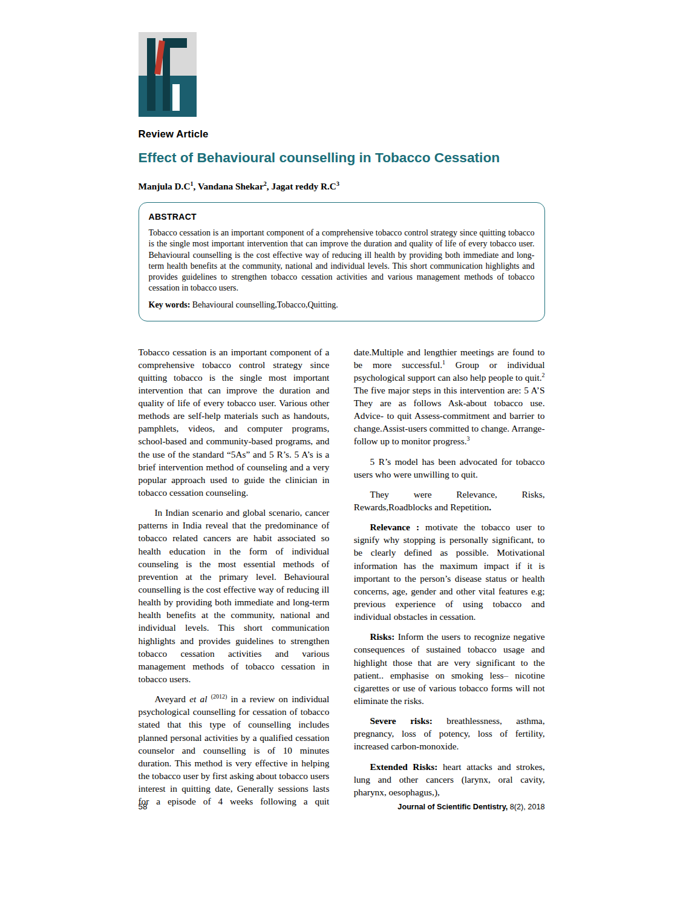Review Article
Effect of Behavioural counselling in Tobacco Cessation
Manjula D.C1, Vandana Shekar2, Jagat reddy R.C3
ABSTRACT
Tobacco cessation is an important component of a comprehensive tobacco control strategy since quitting tobacco is the single most important intervention that can improve the duration and quality of life of every tobacco user. Behavioural counselling is the cost effective way of reducing ill health by providing both immediate and long-term health benefits at the community, national and individual levels. This short communication highlights and provides guidelines to strengthen tobacco cessation activities and various management methods of tobacco cessation in tobacco users.
Key words: Behavioural counselling,Tobacco,Quitting.
Tobacco cessation is an important component of a comprehensive tobacco control strategy since quitting tobacco is the single most important intervention that can improve the duration and quality of life of every tobacco user. Various other methods are self-help materials such as handouts, pamphlets, videos, and computer programs, school-based and community-based programs, and the use of the standard “5As” and 5 R’s. 5 A’s is a brief intervention method of counseling and a very popular approach used to guide the clinician in tobacco cessation counseling.
In Indian scenario and global scenario, cancer patterns in India reveal that the predominance of tobacco related cancers are habit associated so health education in the form of individual counseling is the most essential methods of prevention at the primary level. Behavioural counselling is the cost effective way of reducing ill health by providing both immediate and long-term health benefits at the community, national and individual levels. This short communication highlights and provides guidelines to strengthen tobacco cessation activities and various management methods of tobacco cessation in tobacco users.
Aveyard et al (2012) in a review on individual psychological counselling for cessation of tobacco stated that this type of counselling includes planned personal activities by a qualified cessation counselor and counselling is of 10 minutes duration. This method is very effective in helping the tobacco user by first asking about tobacco users interest in quitting date, Generally sessions lasts for a episode of 4 weeks following a quit date.Multiple and lengthier meetings are found to be more successful.1 Group or individual psychological support can also help people to quit.2 The five major steps in this intervention are: 5 A’S They are as follows Ask-about tobacco use. Advice- to quit Assess-commitment and barrier to change.Assist-users committed to change. Arrange-follow up to monitor progress.3
5 R’s model has been advocated for tobacco users who were unwilling to quit.
They were Relevance, Risks, Rewards,Roadblocks and Repetition.
Relevance : motivate the tobacco user to signify why stopping is personally significant, to be clearly defined as possible. Motivational information has the maximum impact if it is important to the person’s disease status or health concerns, age, gender and other vital features e.g; previous experience of using tobacco and individual obstacles in cessation.
Risks: Inform the users to recognize negative consequences of sustained tobacco usage and highlight those that are very significant to the patient.. emphasise on smoking less– nicotine cigarettes or use of various tobacco forms will not eliminate the risks.
Severe risks: breathlessness, asthma, pregnancy, loss of potency, loss of fertility, increased carbon-monoxide.
Extended Risks: heart attacks and strokes, lung and other cancers (larynx, oral cavity, pharynx, oesophagus,),
58
Journal of Scientific Dentistry, 8(2), 2018